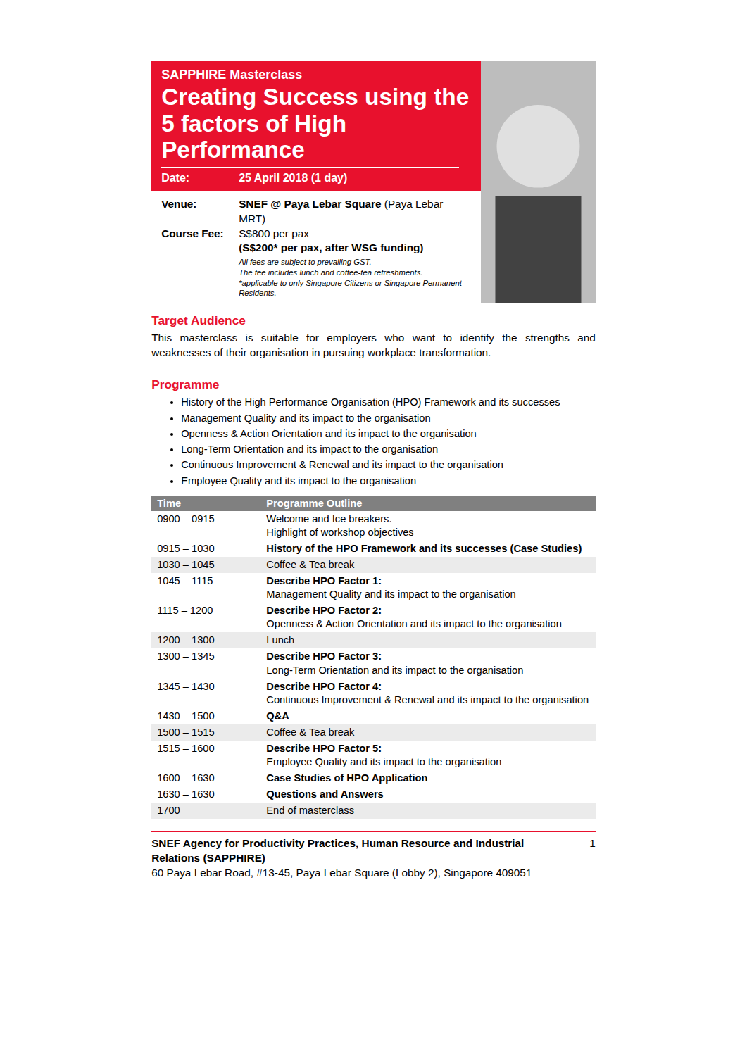SAPPHIRE Masterclass
Creating Success using the
5 factors of High Performance
Date: 25 April 2018 (1 day)
Venue: SNEF @ Paya Lebar Square (Paya Lebar MRT)
Course Fee: S$800 per pax
(S$200* per pax, after WSG funding)
All fees are subject to prevailing GST.
The fee includes lunch and coffee-tea refreshments.
*applicable to only Singapore Citizens or Singapore Permanent Residents.
Target Audience
This masterclass is suitable for employers who want to identify the strengths and weaknesses of their organisation in pursuing workplace transformation.
Programme
History of the High Performance Organisation (HPO) Framework and its successes
Management Quality and its impact to the organisation
Openness & Action Orientation and its impact to the organisation
Long-Term Orientation and its impact to the organisation
Continuous Improvement & Renewal and its impact to the organisation
Employee Quality and its impact to the organisation
| Time | Programme Outline |
| --- | --- |
| 0900 – 0915 | Welcome and Ice breakers. Highlight of workshop objectives |
| 0915 – 1030 | History of the HPO Framework and its successes (Case Studies) |
| 1030 – 1045 | Coffee & Tea break |
| 1045 – 1115 | Describe HPO Factor 1: Management Quality and its impact to the organisation |
| 1115 – 1200 | Describe HPO Factor 2: Openness & Action Orientation and its impact to the organisation |
| 1200 – 1300 | Lunch |
| 1300 – 1345 | Describe HPO Factor 3: Long-Term Orientation and its impact to the organisation |
| 1345 – 1430 | Describe HPO Factor 4: Continuous Improvement & Renewal and its impact to the organisation |
| 1430 – 1500 | Q&A |
| 1500 – 1515 | Coffee & Tea break |
| 1515 – 1600 | Describe HPO Factor 5: Employee Quality and its impact to the organisation |
| 1600 – 1630 | Case Studies of HPO Application |
| 1630 – 1630 | Questions and Answers |
| 1700 | End of masterclass |
1
SNEF Agency for Productivity Practices, Human Resource and Industrial Relations (SAPPHIRE)
60 Paya Lebar Road, #13-45, Paya Lebar Square (Lobby 2), Singapore 409051